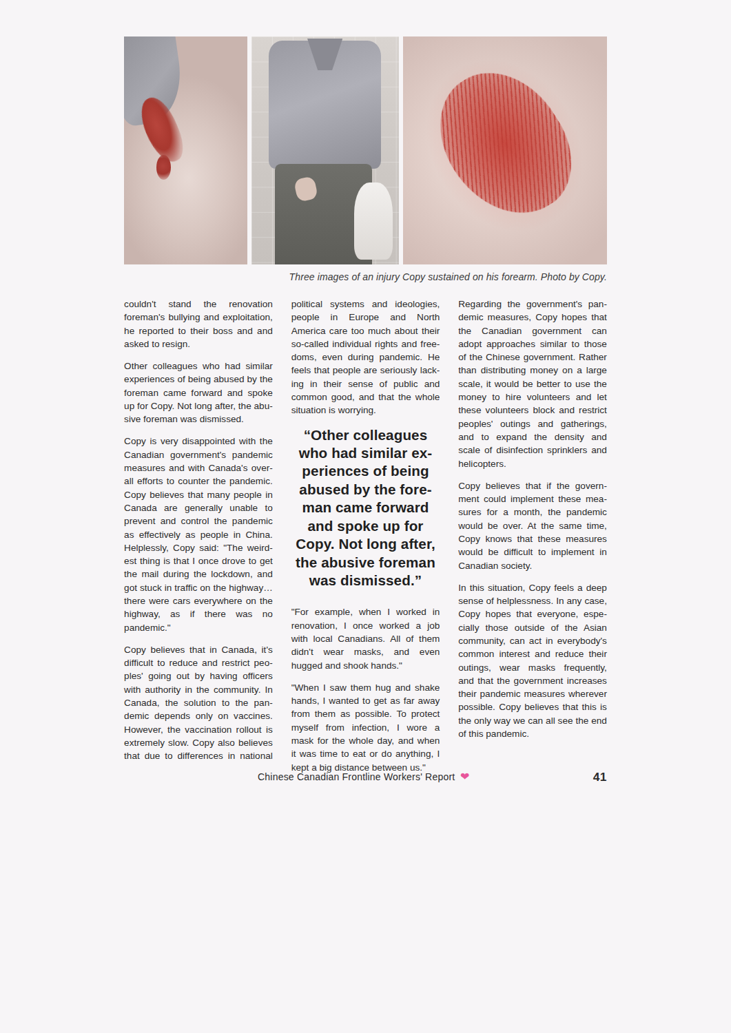Three images of an injury Copy sustained on his forearm. Photo by Copy.
couldn't stand the renovation foreman's bullying and exploitation, he reported to their boss and and asked to resign.
Other colleagues who had similar experiences of being abused by the foreman came forward and spoke up for Copy. Not long after, the abusive foreman was dismissed.
Copy is very disappointed with the Canadian government's pandemic measures and with Canada's overall efforts to counter the pandemic. Copy believes that many people in Canada are generally unable to prevent and control the pandemic as effectively as people in China. Helplessly, Copy said: "The weirdest thing is that I once drove to get the mail during the lockdown, and got stuck in traffic on the highway… there were cars everywhere on the highway, as if there was no pandemic."
Copy believes that in Canada, it's difficult to reduce and restrict peoples' going out by having officers with authority in the community. In Canada, the solution to the pandemic depends only on vaccines. However, the vaccination rollout is extremely slow. Copy also believes that due to differences in national political systems and ideologies, people in Europe and North America care too much about their so-called individual rights and freedoms, even during pandemic. He feels that people are seriously lacking in their sense of public and common good, and that the whole situation is worrying.
“Other colleagues who had similar experiences of being abused by the foreman came forward and spoke up for Copy. Not long after, the abusive foreman was dismissed.”
"For example, when I worked in renovation, I once worked a job with local Canadians. All of them didn't wear masks, and even hugged and shook hands."
"When I saw them hug and shake hands, I wanted to get as far away from them as possible. To protect myself from infection, I wore a mask for the whole day, and when it was time to eat or do anything, I kept a big distance between us."
Regarding the government's pandemic measures, Copy hopes that the Canadian government can adopt approaches similar to those of the Chinese government. Rather than distributing money on a large scale, it would be better to use the money to hire volunteers and let these volunteers block and restrict peoples' outings and gatherings, and to expand the density and scale of disinfection sprinklers and helicopters.
Copy believes that if the government could implement these measures for a month, the pandemic would be over. At the same time, Copy knows that these measures would be difficult to implement in Canadian society.
In this situation, Copy feels a deep sense of helplessness. In any case, Copy hopes that everyone, especially those outside of the Asian community, can act in everybody's common interest and reduce their outings, wear masks frequently, and that the government increases their pandemic measures wherever possible. Copy believes that this is the only way we can all see the end of this pandemic.
Chinese Canadian Frontline Workers' Report ❤ 41